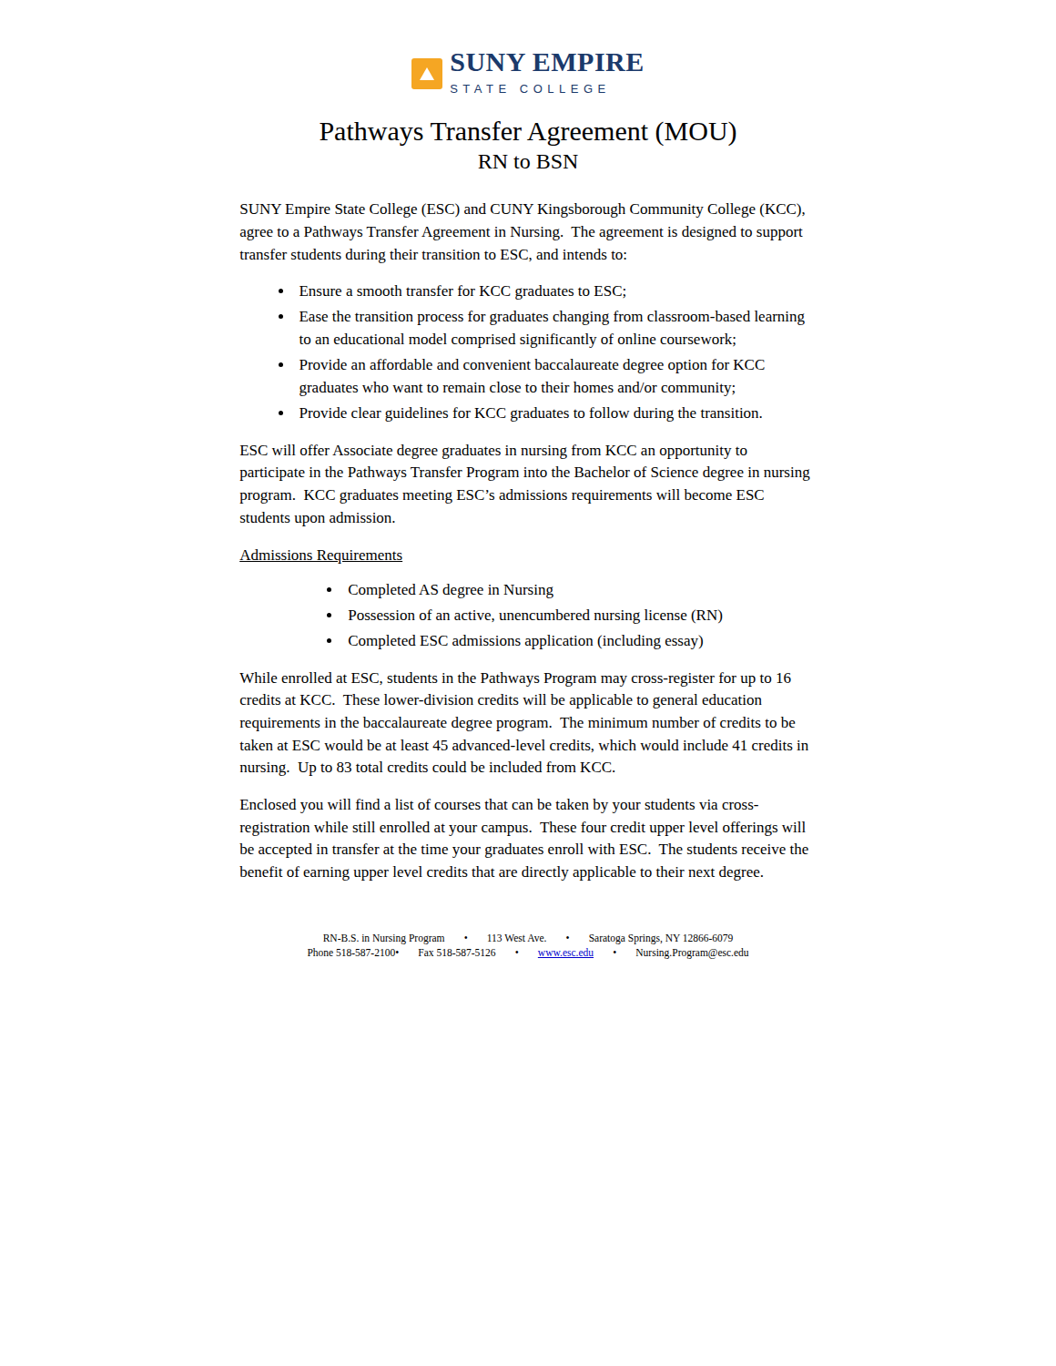SUNY EMPIRE
STATE COLLEGE
Pathways Transfer Agreement (MOU)
RN to BSN
SUNY Empire State College (ESC) and CUNY Kingsborough Community College (KCC), agree to a Pathways Transfer Agreement in Nursing. The agreement is designed to support transfer students during their transition to ESC, and intends to:
Ensure a smooth transfer for KCC graduates to ESC;
Ease the transition process for graduates changing from classroom-based learning to an educational model comprised significantly of online coursework;
Provide an affordable and convenient baccalaureate degree option for KCC graduates who want to remain close to their homes and/or community;
Provide clear guidelines for KCC graduates to follow during the transition.
ESC will offer Associate degree graduates in nursing from KCC an opportunity to participate in the Pathways Transfer Program into the Bachelor of Science degree in nursing program. KCC graduates meeting ESC’s admissions requirements will become ESC students upon admission.
Admissions Requirements
Completed AS degree in Nursing
Possession of an active, unencumbered nursing license (RN)
Completed ESC admissions application (including essay)
While enrolled at ESC, students in the Pathways Program may cross-register for up to 16 credits at KCC. These lower-division credits will be applicable to general education requirements in the baccalaureate degree program. The minimum number of credits to be taken at ESC would be at least 45 advanced-level credits, which would include 41 credits in nursing. Up to 83 total credits could be included from KCC.
Enclosed you will find a list of courses that can be taken by your students via cross-registration while still enrolled at your campus. These four credit upper level offerings will be accepted in transfer at the time your graduates enroll with ESC. The students receive the benefit of earning upper level credits that are directly applicable to their next degree.
RN-B.S. in Nursing Program • 113 West Ave. • Saratoga Springs, NY 12866-6079
Phone 518-587-2100• Fax 518-587-5126 • www.esc.edu • Nursing.Program@esc.edu